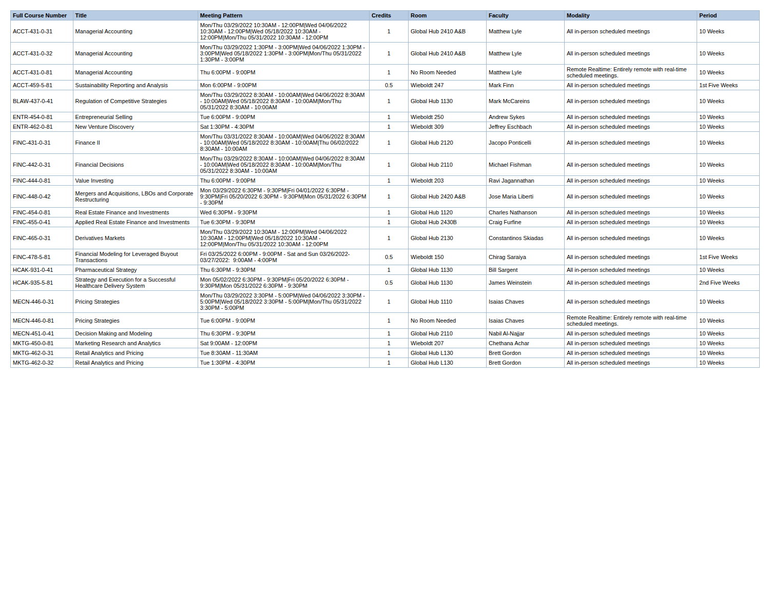| Full Course Number | Title | Meeting Pattern | Credits | Room | Faculty | Modality | Period |
| --- | --- | --- | --- | --- | --- | --- | --- |
| ACCT-431-0-31 | Managerial Accounting | Mon/Thu 03/29/2022 10:30AM - 12:00PM/Wed 04/06/2022 10:30AM - 12:00PM/Wed 05/18/2022 10:30AM - 12:00PM/Mon/Thu 05/31/2022 10:30AM - 12:00PM | 1 | Global Hub 2410 A&B | Matthew Lyle | All in-person scheduled meetings | 10 Weeks |
| ACCT-431-0-32 | Managerial Accounting | Mon/Thu 03/29/2022 1:30PM - 3:00PM/Wed 04/06/2022 1:30PM - 3:00PM/Wed 05/18/2022 1:30PM - 3:00PM/Mon/Thu 05/31/2022 1:30PM - 3:00PM | 1 | Global Hub 2410 A&B | Matthew Lyle | All in-person scheduled meetings | 10 Weeks |
| ACCT-431-0-81 | Managerial Accounting | Thu 6:00PM - 9:00PM | 1 | No Room Needed | Matthew Lyle | Remote Realtime: Entirely remote with real-time scheduled meetings. | 10 Weeks |
| ACCT-459-5-81 | Sustainability Reporting and Analysis | Mon 6:00PM - 9:00PM | 0.5 | Wieboldt 247 | Mark Finn | All in-person scheduled meetings | 1st Five Weeks |
| BLAW-437-0-41 | Regulation of Competitive Strategies | Mon/Thu 03/29/2022 8:30AM - 10:00AM/Wed 04/06/2022 8:30AM - 10:00AM/Wed 05/18/2022 8:30AM - 10:00AM/Mon/Thu 05/31/2022 8:30AM - 10:00AM | 1 | Global Hub 1130 | Mark McCareins | All in-person scheduled meetings | 10 Weeks |
| ENTR-454-0-81 | Entrepreneurial Selling | Tue 6:00PM - 9:00PM | 1 | Wieboldt 250 | Andrew Sykes | All in-person scheduled meetings | 10 Weeks |
| ENTR-462-0-81 | New Venture Discovery | Sat 1:30PM - 4:30PM | 1 | Wieboldt 309 | Jeffrey Eschbach | All in-person scheduled meetings | 10 Weeks |
| FINC-431-0-31 | Finance II | Mon/Thu 03/31/2022 8:30AM - 10:00AM/Wed 04/06/2022 8:30AM - 10:00AM/Wed 05/18/2022 8:30AM - 10:00AM/Thu 06/02/2022 8:30AM - 10:00AM | 1 | Global Hub 2120 | Jacopo Ponticelli | All in-person scheduled meetings | 10 Weeks |
| FINC-442-0-31 | Financial Decisions | Mon/Thu 03/29/2022 8:30AM - 10:00AM/Wed 04/06/2022 8:30AM - 10:00AM/Wed 05/18/2022 8:30AM - 10:00AM/Mon/Thu 05/31/2022 8:30AM - 10:00AM | 1 | Global Hub 2110 | Michael Fishman | All in-person scheduled meetings | 10 Weeks |
| FINC-444-0-81 | Value Investing | Thu 6:00PM - 9:00PM | 1 | Wieboldt 203 | Ravi Jagannathan | All in-person scheduled meetings | 10 Weeks |
| FINC-448-0-42 | Mergers and Acquisitions, LBOs and Corporate Restructuring | Mon 03/29/2022 6:30PM - 9:30PM/Fri 04/01/2022 6:30PM - 9:30PM/Fri 05/20/2022 6:30PM - 9:30PM/Mon 05/31/2022 6:30PM - 9:30PM | 1 | Global Hub 2420 A&B | Jose Maria Liberti | All in-person scheduled meetings | 10 Weeks |
| FINC-454-0-81 | Real Estate Finance and Investments | Wed 6:30PM - 9:30PM | 1 | Global Hub 1120 | Charles Nathanson | All in-person scheduled meetings | 10 Weeks |
| FINC-455-0-41 | Applied Real Estate Finance and Investments | Tue 6:30PM - 9:30PM | 1 | Global Hub 2430B | Craig Furfine | All in-person scheduled meetings | 10 Weeks |
| FINC-465-0-31 | Derivatives Markets | Mon/Thu 03/29/2022 10:30AM - 12:00PM/Wed 04/06/2022 10:30AM - 12:00PM/Wed 05/18/2022 10:30AM - 12:00PM/Mon/Thu 05/31/2022 10:30AM - 12:00PM | 1 | Global Hub 2130 | Constantinos Skiadas | All in-person scheduled meetings | 10 Weeks |
| FINC-478-5-81 | Financial Modeling for Leveraged Buyout Transactions | Fri 03/25/2022 6:00PM - 9:00PM - Sat and Sun 03/26/2022-03/27/2022: 9:00AM - 4:00PM | 0.5 | Wieboldt 150 | Chirag Saraiya | All in-person scheduled meetings | 1st Five Weeks |
| HCAK-931-0-41 | Pharmaceutical Strategy | Thu 6:30PM - 9:30PM | 1 | Global Hub 1130 | Bill Sargent | All in-person scheduled meetings | 10 Weeks |
| HCAK-935-5-81 | Strategy and Execution for a Successful Healthcare Delivery System | Mon 05/02/2022 6:30PM - 9:30PM/Fri 05/20/2022 6:30PM - 9:30PM/Mon 05/31/2022 6:30PM - 9:30PM | 0.5 | Global Hub 1130 | James Weinstein | All in-person scheduled meetings | 2nd Five Weeks |
| MECN-446-0-31 | Pricing Strategies | Mon/Thu 03/29/2022 3:30PM - 5:00PM/Wed 04/06/2022 3:30PM - 5:00PM/Wed 05/18/2022 3:30PM - 5:00PM/Mon/Thu 05/31/2022 3:30PM - 5:00PM | 1 | Global Hub 1110 | Isaias Chaves | All in-person scheduled meetings | 10 Weeks |
| MECN-446-0-81 | Pricing Strategies | Tue 6:00PM - 9:00PM | 1 | No Room Needed | Isaias Chaves | Remote Realtime: Entirely remote with real-time scheduled meetings. | 10 Weeks |
| MECN-451-0-41 | Decision Making and Modeling | Thu 6:30PM - 9:30PM | 1 | Global Hub 2110 | Nabil Al-Najjar | All in-person scheduled meetings | 10 Weeks |
| MKTG-450-0-81 | Marketing Research and Analytics | Sat 9:00AM - 12:00PM | 1 | Wieboldt 207 | Chethana Achar | All in-person scheduled meetings | 10 Weeks |
| MKTG-462-0-31 | Retail Analytics and Pricing | Tue 8:30AM - 11:30AM | 1 | Global Hub L130 | Brett Gordon | All in-person scheduled meetings | 10 Weeks |
| MKTG-462-0-32 | Retail Analytics and Pricing | Tue 1:30PM - 4:30PM | 1 | Global Hub L130 | Brett Gordon | All in-person scheduled meetings | 10 Weeks |